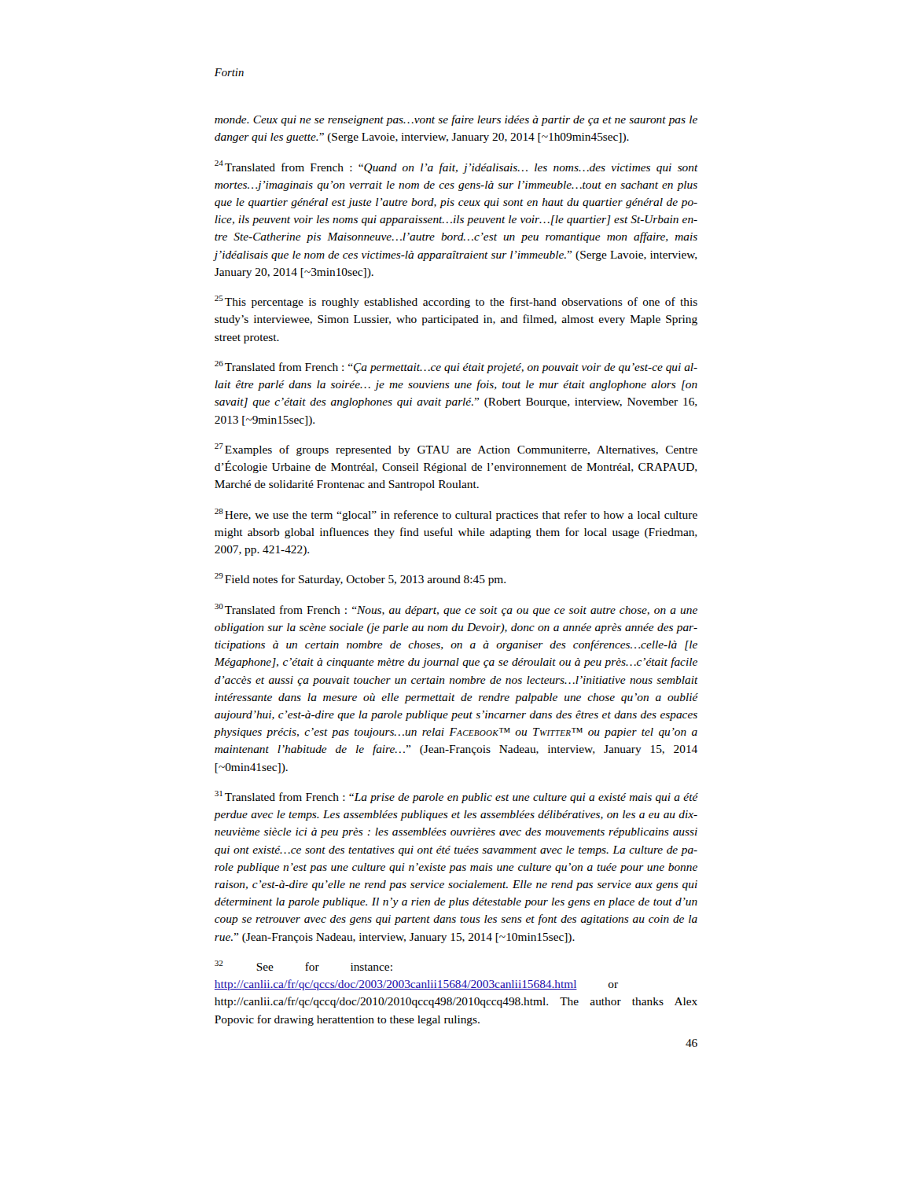Fortin
monde. Ceux qui ne se renseignent pas…vont se faire leurs idées à partir de ça et ne sauront pas le danger qui les guette.” (Serge Lavoie, interview, January 20, 2014 [~1h09min45sec]).
24Translated from French : “Quand on l’a fait, j’idéalisais… les noms…des victimes qui sont mortes…j’imaginais qu’on verrait le nom de ces gens-là sur l’immeuble…tout en sachant en plus que le quartier général est juste l’autre bord, pis ceux qui sont en haut du quartier général de police, ils peuvent voir les noms qui apparaissent…ils peuvent le voir…[le quartier] est St-Urbain entre Ste-Catherine pis Maisonneuve…l’autre bord…c’est un peu romantique mon affaire, mais j’idéalisais que le nom de ces victimes-là apparaîtraient sur l’immeuble.” (Serge Lavoie, interview, January 20, 2014 [~3min10sec]).
25This percentage is roughly established according to the first-hand observations of one of this study’s interviewee, Simon Lussier, who participated in, and filmed, almost every Maple Spring street protest.
26Translated from French : “Ça permettait…ce qui était projeté, on pouvait voir de qu’est-ce qui allait être parlé dans la soirée… je me souviens une fois, tout le mur était anglophone alors [on savait] que c’était des anglophones qui avait parlé.” (Robert Bourque, interview, November 16, 2013 [~9min15sec]).
27Examples of groups represented by GTAU are Action Communiterre, Alternatives, Centre d’Écologie Urbaine de Montréal, Conseil Régional de l’environnement de Montréal, CRAPAUD, Marché de solidarité Frontenac and Santropol Roulant.
28Here, we use the term “glocal” in reference to cultural practices that refer to how a local culture might absorb global influences they find useful while adapting them for local usage (Friedman, 2007, pp. 421-422).
29Field notes for Saturday, October 5, 2013 around 8:45 pm.
30Translated from French : “Nous, au départ, que ce soit ça ou que ce soit autre chose, on a une obligation sur la scène sociale (je parle au nom du Devoir), donc on a année après année des participations à un certain nombre de choses, on a à organiser des conférences…celle-là [le Mégaphone], c’était à cinquante mètre du journal que ça se déroulait ou à peu près…c’était facile d’accès et aussi ça pouvait toucher un certain nombre de nos lecteurs…l’initiative nous semblait intéressante dans la mesure où elle permettait de rendre palpable une chose qu’on a oublié aujourd’hui, c’est-à-dire que la parole publique peut s’incarner dans des êtres et dans des espaces physiques précis, c’est pas toujours…un relai Facebook™ ou Twitter™ ou papier tel qu’on a maintenant l’habitude de le faire…” (Jean-François Nadeau, interview, January 15, 2014 [~0min41sec]).
31Translated from French : “La prise de parole en public est une culture qui a existé mais qui a été perdue avec le temps. Les assemblées publiques et les assemblées délibératives, on les a eu au dix-neuvième siècle ici à peu près : les assemblées ouvrières avec des mouvements républicains aussi qui ont existé…ce sont des tentatives qui ont été tuées savamment avec le temps. La culture de parole publique n’est pas une culture qui n’existe pas mais une culture qu’on a tuée pour une bonne raison, c’est-à-dire qu’elle ne rend pas service socialement. Elle ne rend pas service aux gens qui déterminent la parole publique. Il n’y a rien de plus détestable pour les gens en place de tout d’un coup se retrouver avec des gens qui partent dans tous les sens et font des agitations au coin de la rue.” (Jean-François Nadeau, interview, January 15, 2014 [~10min15sec]).
32 See for instance: http://canlii.ca/fr/qc/qccs/doc/2003/2003canlii15684/2003canlii15684.html or http://canlii.ca/fr/qc/qccq/doc/2010/2010qccq498/2010qccq498.html. The author thanks Alex Popovic for drawing herattention to these legal rulings.
46